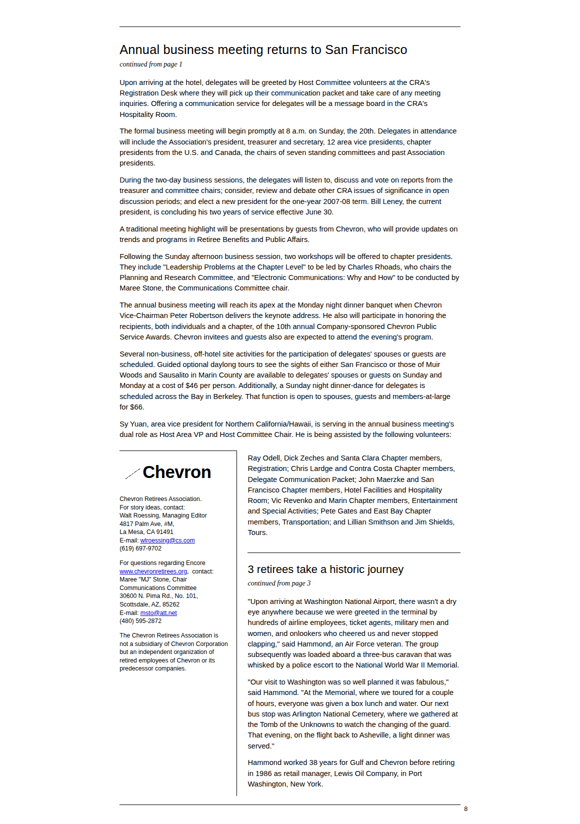Annual business meeting returns to San Francisco
continued from page 1
Upon arriving at the hotel, delegates will be greeted by Host Committee volunteers at the CRA's Registration Desk where they will pick up their communication packet and take care of any meeting inquiries. Offering a communication service for delegates will be a message board in the CRA's Hospitality Room.
The formal business meeting will begin promptly at 8 a.m. on Sunday, the 20th. Delegates in attendance will include the Association's president, treasurer and secretary, 12 area vice presidents, chapter presidents from the U.S. and Canada, the chairs of seven standing committees and past Association presidents.
During the two-day business sessions, the delegates will listen to, discuss and vote on reports from the treasurer and committee chairs; consider, review and debate other CRA issues of significance in open discussion periods; and elect a new president for the one-year 2007-08 term. Bill Leney, the current president, is concluding his two years of service effective June 30.
A traditional meeting highlight will be presentations by guests from Chevron, who will provide updates on trends and programs in Retiree Benefits and Public Affairs.
Following the Sunday afternoon business session, two workshops will be offered to chapter presidents. They include "Leadership Problems at the Chapter Level" to be led by Charles Rhoads, who chairs the Planning and Research Committee, and "Electronic Communications: Why and How" to be conducted by Maree Stone, the Communications Committee chair.
The annual business meeting will reach its apex at the Monday night dinner banquet when Chevron Vice-Chairman Peter Robertson delivers the keynote address. He also will participate in honoring the recipients, both individuals and a chapter, of the 10th annual Company-sponsored Chevron Public Service Awards. Chevron invitees and guests also are expected to attend the evening's program.
Several non-business, off-hotel site activities for the participation of delegates' spouses or guests are scheduled. Guided optional daylong tours to see the sights of either San Francisco or those of Muir Woods and Sausalito in Marin County are available to delegates' spouses or guests on Sunday and Monday at a cost of $46 per person. Additionally, a Sunday night dinner-dance for delegates is scheduled across the Bay in Berkeley. That function is open to spouses, guests and members-at-large for $66.
Sy Yuan, area vice president for Northern California/Hawaii, is serving in the annual business meeting's dual role as Host Area VP and Host Committee Chair. He is being assisted by the following volunteers:
Chevron
Chevron Retirees Association.
For story ideas, contact:
Walt Roessing, Managing Editor
4817 Palm Ave, #M,
La Mesa, CA 91491
E-mail: wlroessing@cs.com
(619) 697-9702
For questions regarding Encore
www.chevronretirees.org, contact:
Maree "MJ" Stone, Chair
Communications Committee
30600 N. Pima Rd., No. 101,
Scottsdale, AZ, 85262
E-mail: msto@att.net
(480) 595-2872
The Chevron Retirees Association is not a subsidiary of Chevron Corporation but an independent organization of retired employees of Chevron or its predecessor companies.
Ray Odell, Dick Zeches and Santa Clara Chapter members, Registration; Chris Lardge and Contra Costa Chapter members, Delegate Communication Packet; John Maerzke and San Francisco Chapter members, Hotel Facilities and Hospitality Room; Vic Revenko and Marin Chapter members, Entertainment and Special Activities; Pete Gates and East Bay Chapter members, Transportation; and Lillian Smithson and Jim Shields, Tours.
3 retirees take a historic journey
continued from page 3
"Upon arriving at Washington National Airport, there wasn't a dry eye anywhere because we were greeted in the terminal by hundreds of airline employees, ticket agents, military men and women, and onlookers who cheered us and never stopped clapping," said Hammond, an Air Force veteran. The group subsequently was loaded aboard a three-bus caravan that was whisked by a police escort to the National World War II Memorial.
"Our visit to Washington was so well planned it was fabulous," said Hammond. "At the Memorial, where we toured for a couple of hours, everyone was given a box lunch and water. Our next bus stop was Arlington National Cemetery, where we gathered at the Tomb of the Unknowns to watch the changing of the guard. That evening, on the flight back to Asheville, a light dinner was served."
Hammond worked 38 years for Gulf and Chevron before retiring in 1986 as retail manager, Lewis Oil Company, in Port Washington, New York.
8